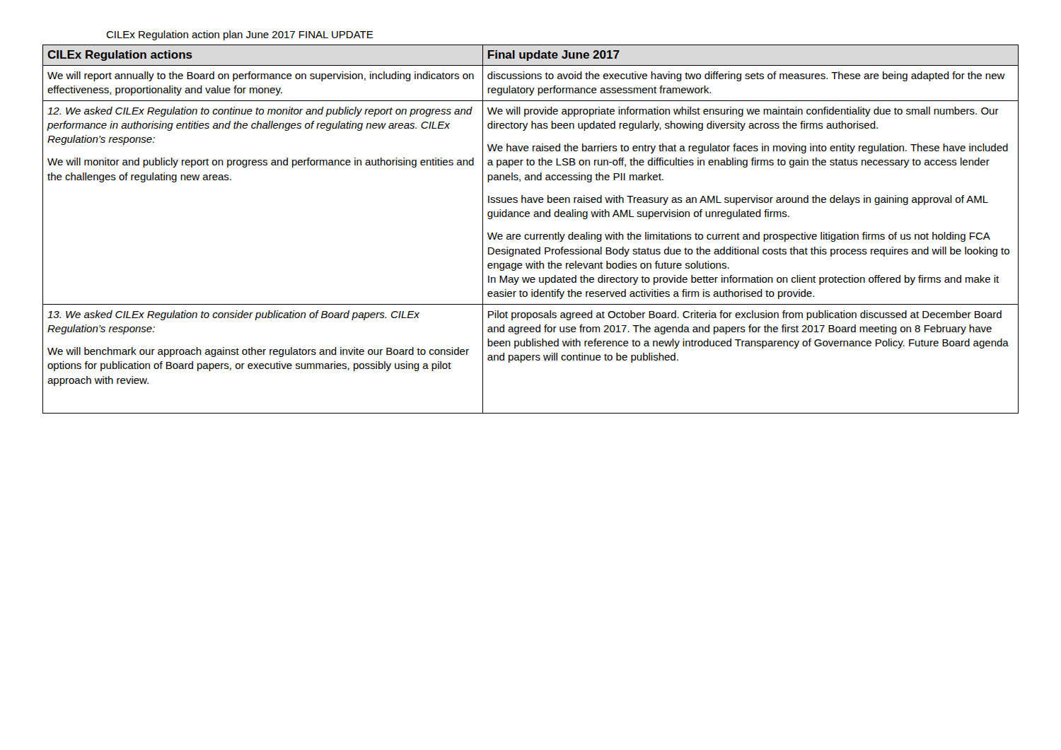CILEx Regulation action plan June 2017 FINAL UPDATE
| CILEx Regulation actions | Final update June 2017 |
| --- | --- |
| We will report annually to the Board on performance on supervision, including indicators on effectiveness, proportionality and value for money. | discussions to avoid the executive having two differing sets of measures. These are being adapted for the new regulatory performance assessment framework. |
| 12. We asked CILEx Regulation to continue to monitor and publicly report on progress and performance in authorising entities and the challenges of regulating new areas. CILEx Regulation’s response: We will monitor and publicly report on progress and performance in authorising entities and the challenges of regulating new areas. | We will provide appropriate information whilst ensuring we maintain confidentiality due to small numbers. Our directory has been updated regularly, showing diversity across the firms authorised. We have raised the barriers to entry that a regulator faces in moving into entity regulation. These have included a paper to the LSB on run-off, the difficulties in enabling firms to gain the status necessary to access lender panels, and accessing the PII market. Issues have been raised with Treasury as an AML supervisor around the delays in gaining approval of AML guidance and dealing with AML supervision of unregulated firms. We are currently dealing with the limitations to current and prospective litigation firms of us not holding FCA Designated Professional Body status due to the additional costs that this process requires and will be looking to engage with the relevant bodies on future solutions. In May we updated the directory to provide better information on client protection offered by firms and make it easier to identify the reserved activities a firm is authorised to provide. |
| 13. We asked CILEx Regulation to consider publication of Board papers. CILEx Regulation’s response: We will benchmark our approach against other regulators and invite our Board to consider options for publication of Board papers, or executive summaries, possibly using a pilot approach with review. | Pilot proposals agreed at October Board. Criteria for exclusion from publication discussed at December Board and agreed for use from 2017. The agenda and papers for the first 2017 Board meeting on 8 February have been published with reference to a newly introduced Transparency of Governance Policy. Future Board agenda and papers will continue to be published. |